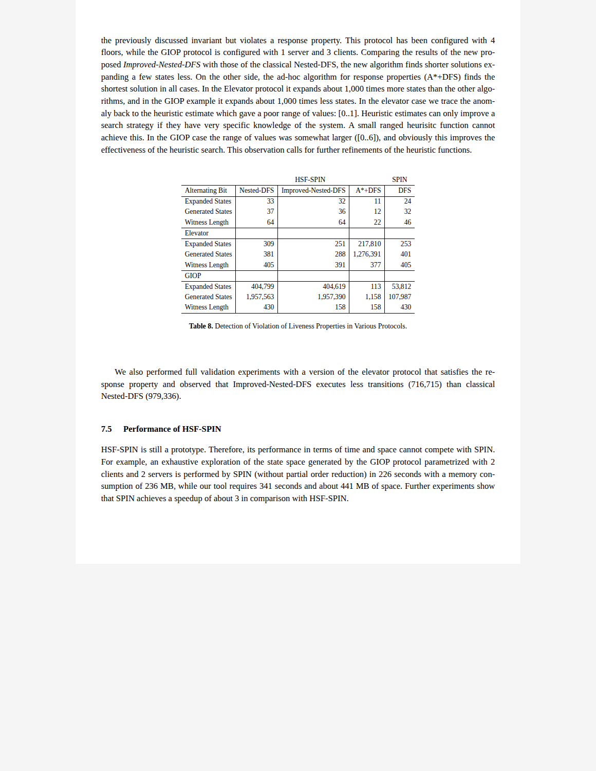the previously discussed invariant but violates a response property. This protocol has been configured with 4 floors, while the GIOP protocol is configured with 1 server and 3 clients. Comparing the results of the new proposed Improved-Nested-DFS with those of the classical Nested-DFS, the new algorithm finds shorter solutions expanding a few states less. On the other side, the ad-hoc algorithm for response properties (A*+DFS) finds the shortest solution in all cases. In the Elevator protocol it expands about 1,000 times more states than the other algorithms, and in the GIOP example it expands about 1,000 times less states. In the elevator case we trace the anomaly back to the heuristic estimate which gave a poor range of values: [0..1]. Heuristic estimates can only improve a search strategy if they have very specific knowledge of the system. A small ranged heurisitc function cannot achieve this. In the GIOP case the range of values was somewhat larger ([0..6]), and obviously this improves the effectiveness of the heuristic search. This observation calls for further refinements of the heuristic functions.
| | HSF-SPIN | SPIN |
| Alternating Bit | Nested-DFS | Improved-Nested-DFS | A*+DFS | DFS |
| Expanded States | 33 | 32 | 11 | 24 |
| Generated States | 37 | 36 | 12 | 32 |
| Witness Length | 64 | 64 | 22 | 46 |
| Elevator | | | | |
| Expanded States | 309 | 251 | 217,810 | 253 |
| Generated States | 381 | 288 | 1,276,391 | 401 |
| Witness Length | 405 | 391 | 377 | 405 |
| GIOP | | | | |
| Expanded States | 404,799 | 404,619 | 113 | 53,812 |
| Generated States | 1,957,563 | 1,957,390 | 1,158 | 107,987 |
| Witness Length | 430 | 158 | 158 | 430 |
Table 8. Detection of Violation of Liveness Properties in Various Protocols.
We also performed full validation experiments with a version of the elevator protocol that satisfies the response property and observed that Improved-Nested-DFS executes less transitions (716,715) than classical Nested-DFS (979,336).
7.5 Performance of HSF-SPIN
HSF-SPIN is still a prototype. Therefore, its performance in terms of time and space cannot compete with SPIN. For example, an exhaustive exploration of the state space generated by the GIOP protocol parametrized with 2 clients and 2 servers is performed by SPIN (without partial order reduction) in 226 seconds with a memory consumption of 236 MB, while our tool requires 341 seconds and about 441 MB of space. Further experiments show that SPIN achieves a speedup of about 3 in comparison with HSF-SPIN.